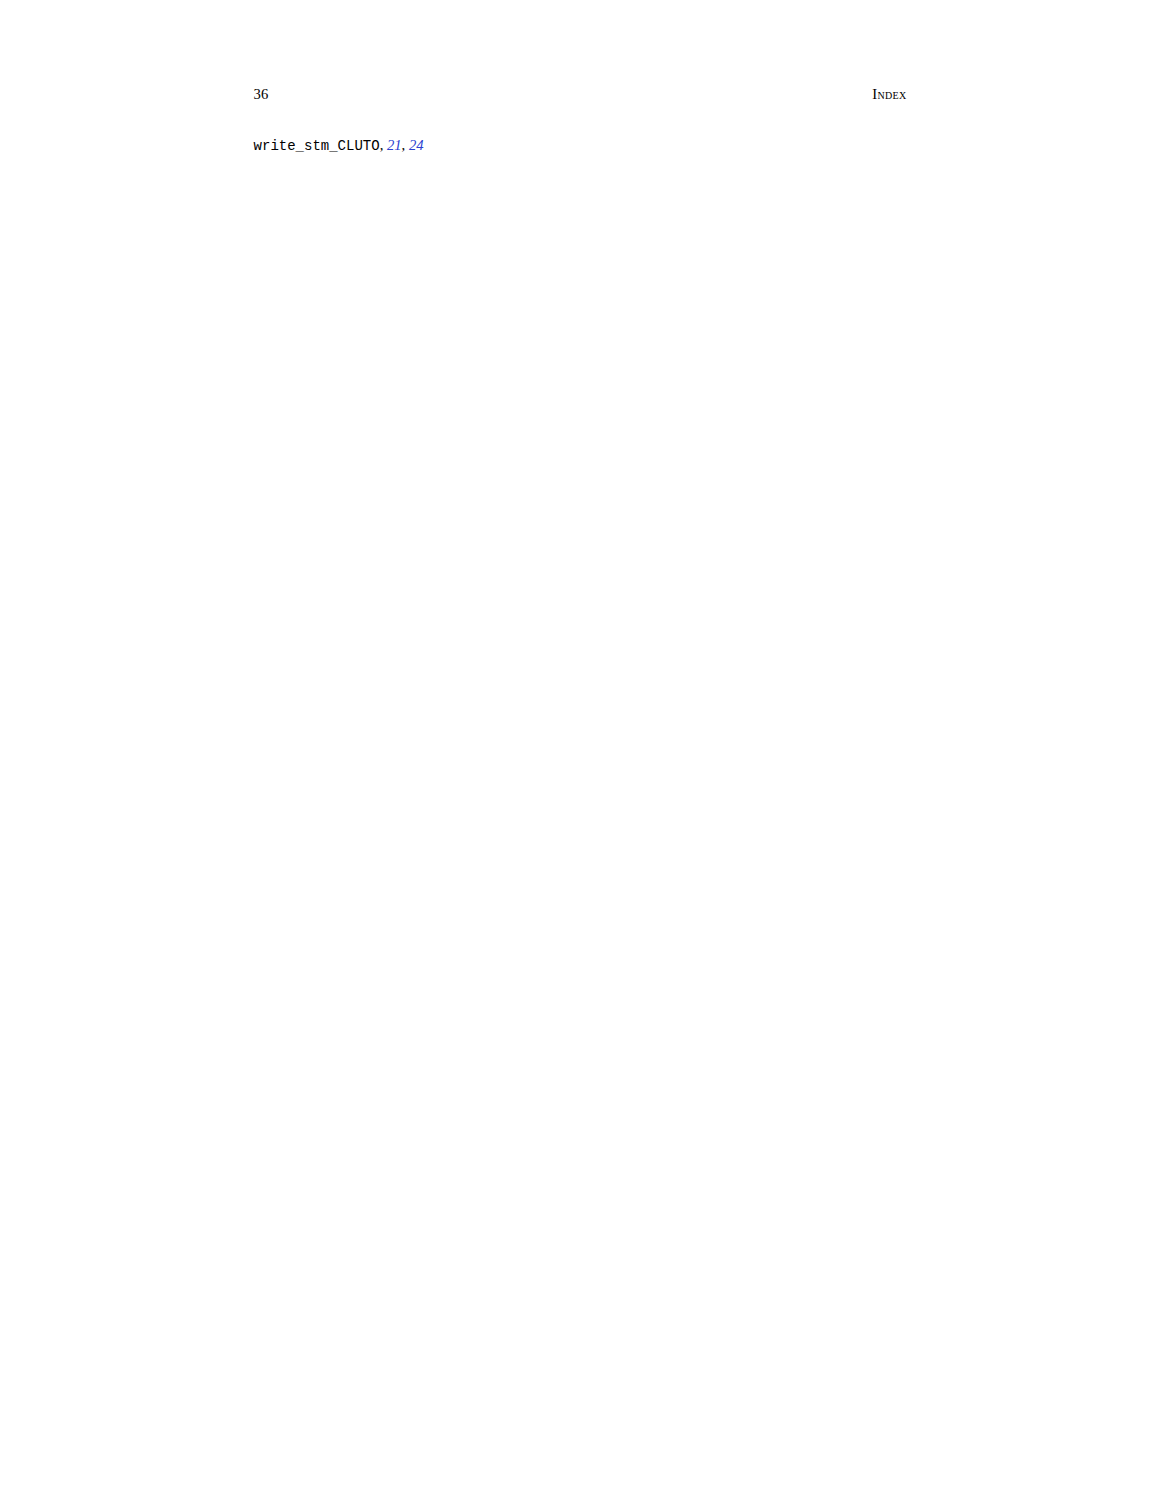36 Index
write_stm_CLUTO, 21, 24